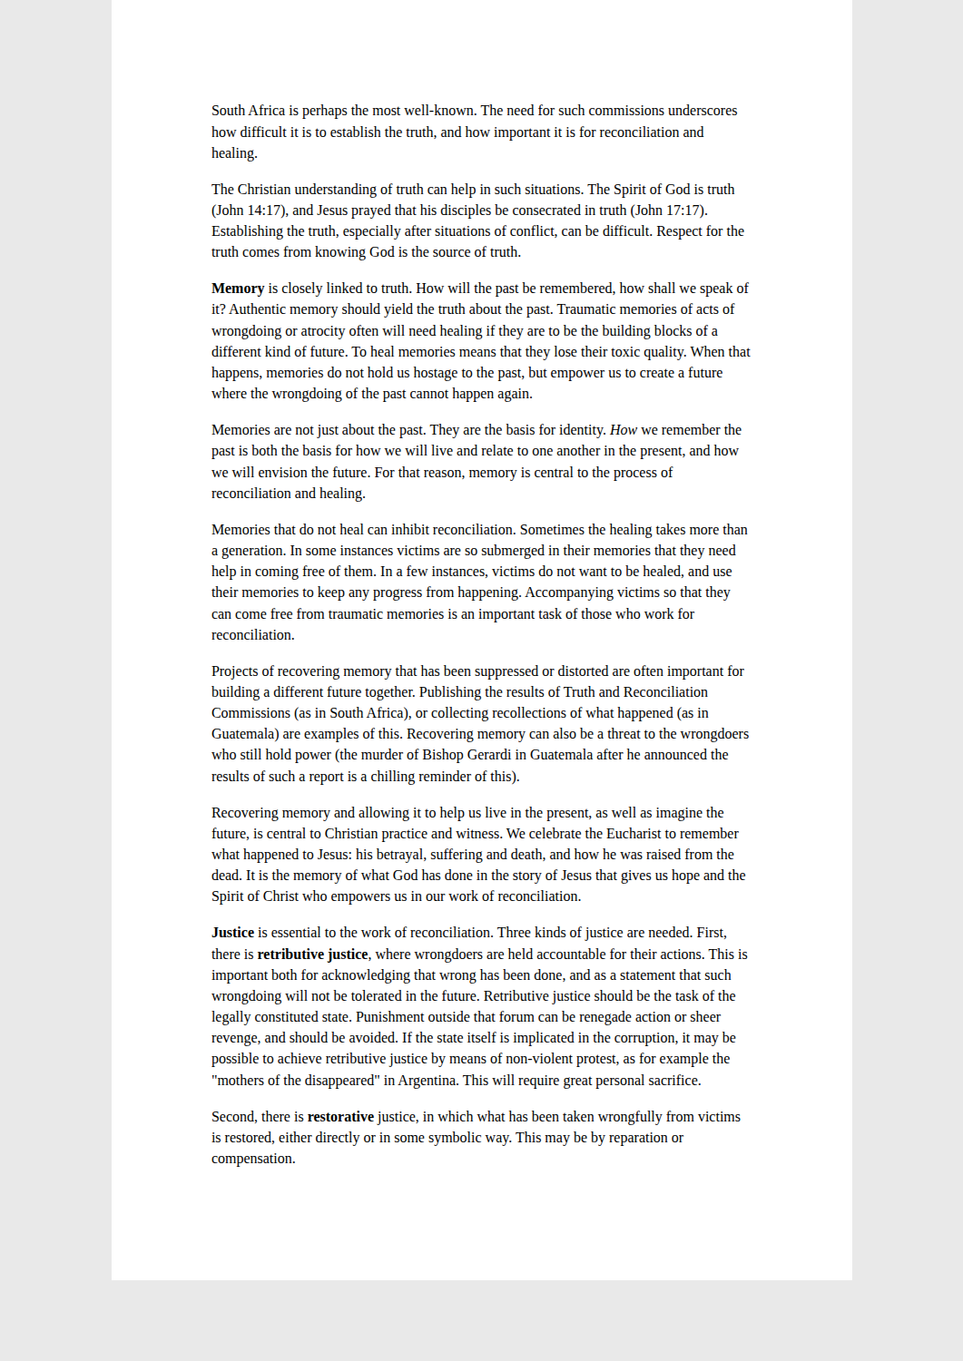South Africa is perhaps the most well-known. The need for such commissions underscores how difficult it is to establish the truth, and how important it is for reconciliation and healing.
The Christian understanding of truth can help in such situations. The Spirit of God is truth (John 14:17), and Jesus prayed that his disciples be consecrated in truth (John 17:17). Establishing the truth, especially after situations of conflict, can be difficult. Respect for the truth comes from knowing God is the source of truth.
Memory is closely linked to truth. How will the past be remembered, how shall we speak of it? Authentic memory should yield the truth about the past. Traumatic memories of acts of wrongdoing or atrocity often will need healing if they are to be the building blocks of a different kind of future. To heal memories means that they lose their toxic quality. When that happens, memories do not hold us hostage to the past, but empower us to create a future where the wrongdoing of the past cannot happen again.
Memories are not just about the past. They are the basis for identity. How we remember the past is both the basis for how we will live and relate to one another in the present, and how we will envision the future. For that reason, memory is central to the process of reconciliation and healing.
Memories that do not heal can inhibit reconciliation. Sometimes the healing takes more than a generation. In some instances victims are so submerged in their memories that they need help in coming free of them. In a few instances, victims do not want to be healed, and use their memories to keep any progress from happening. Accompanying victims so that they can come free from traumatic memories is an important task of those who work for reconciliation.
Projects of recovering memory that has been suppressed or distorted are often important for building a different future together. Publishing the results of Truth and Reconciliation Commissions (as in South Africa), or collecting recollections of what happened (as in Guatemala) are examples of this. Recovering memory can also be a threat to the wrongdoers who still hold power (the murder of Bishop Gerardi in Guatemala after he announced the results of such a report is a chilling reminder of this).
Recovering memory and allowing it to help us live in the present, as well as imagine the future, is central to Christian practice and witness. We celebrate the Eucharist to remember what happened to Jesus: his betrayal, suffering and death, and how he was raised from the dead. It is the memory of what God has done in the story of Jesus that gives us hope and the Spirit of Christ who empowers us in our work of reconciliation.
Justice is essential to the work of reconciliation. Three kinds of justice are needed. First, there is retributive justice, where wrongdoers are held accountable for their actions. This is important both for acknowledging that wrong has been done, and as a statement that such wrongdoing will not be tolerated in the future. Retributive justice should be the task of the legally constituted state. Punishment outside that forum can be renegade action or sheer revenge, and should be avoided. If the state itself is implicated in the corruption, it may be possible to achieve retributive justice by means of non-violent protest, as for example the "mothers of the disappeared" in Argentina. This will require great personal sacrifice.
Second, there is restorative justice, in which what has been taken wrongfully from victims is restored, either directly or in some symbolic way. This may be by reparation or compensation.